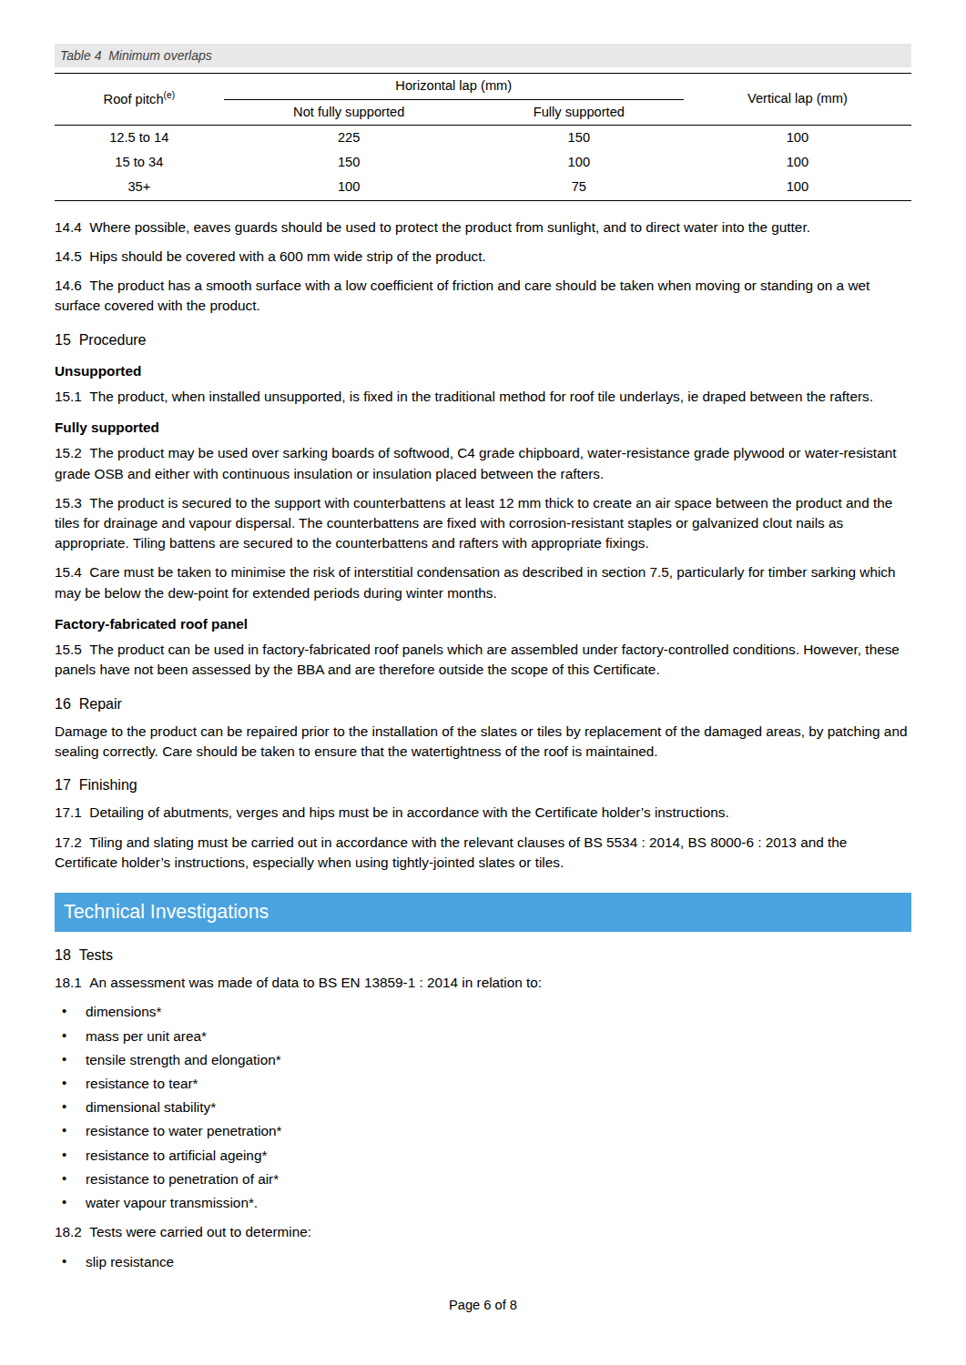Table 4 Minimum overlaps
| Roof pitch (e) | Horizontal lap (mm) | Vertical lap (mm) |
| --- | --- | --- |
| Not fully supported | Fully supported |
| 12.5 to 14 | 225 | 150 | 100 |
| 15 to 34 | 150 | 100 | 100 |
| 35+ | 100 | 75 | 100 |
14.4 Where possible, eaves guards should be used to protect the product from sunlight, and to direct water into the gutter.
14.5 Hips should be covered with a 600 mm wide strip of the product.
14.6 The product has a smooth surface with a low coefficient of friction and care should be taken when moving or standing on a wet surface covered with the product.
15 Procedure
Unsupported
15.1 The product, when installed unsupported, is fixed in the traditional method for roof tile underlays, ie draped between the rafters.
Fully supported
15.2 The product may be used over sarking boards of softwood, C4 grade chipboard, water-resistance grade plywood or water-resistant grade OSB and either with continuous insulation or insulation placed between the rafters.
15.3 The product is secured to the support with counterbattens at least 12 mm thick to create an air space between the product and the tiles for drainage and vapour dispersal. The counterbattens are fixed with corrosion-resistant staples or galvanized clout nails as appropriate. Tiling battens are secured to the counterbattens and rafters with appropriate fixings.
15.4 Care must be taken to minimise the risk of interstitial condensation as described in section 7.5, particularly for timber sarking which may be below the dew-point for extended periods during winter months.
Factory-fabricated roof panel
15.5 The product can be used in factory-fabricated roof panels which are assembled under factory-controlled conditions. However, these panels have not been assessed by the BBA and are therefore outside the scope of this Certificate.
16 Repair
Damage to the product can be repaired prior to the installation of the slates or tiles by replacement of the damaged areas, by patching and sealing correctly. Care should be taken to ensure that the watertightness of the roof is maintained.
17 Finishing
17.1 Detailing of abutments, verges and hips must be in accordance with the Certificate holder’s instructions.
17.2 Tiling and slating must be carried out in accordance with the relevant clauses of BS 5534 : 2014, BS 8000-6 : 2013 and the Certificate holder’s instructions, especially when using tightly-jointed slates or tiles.
Technical Investigations
18 Tests
18.1 An assessment was made of data to BS EN 13859-1 : 2014 in relation to:
dimensions*
mass per unit area*
tensile strength and elongation*
resistance to tear*
dimensional stability*
resistance to water penetration*
resistance to artificial ageing*
resistance to penetration of air*
water vapour transmission*.
18.2 Tests were carried out to determine:
slip resistance
Page 6 of 8